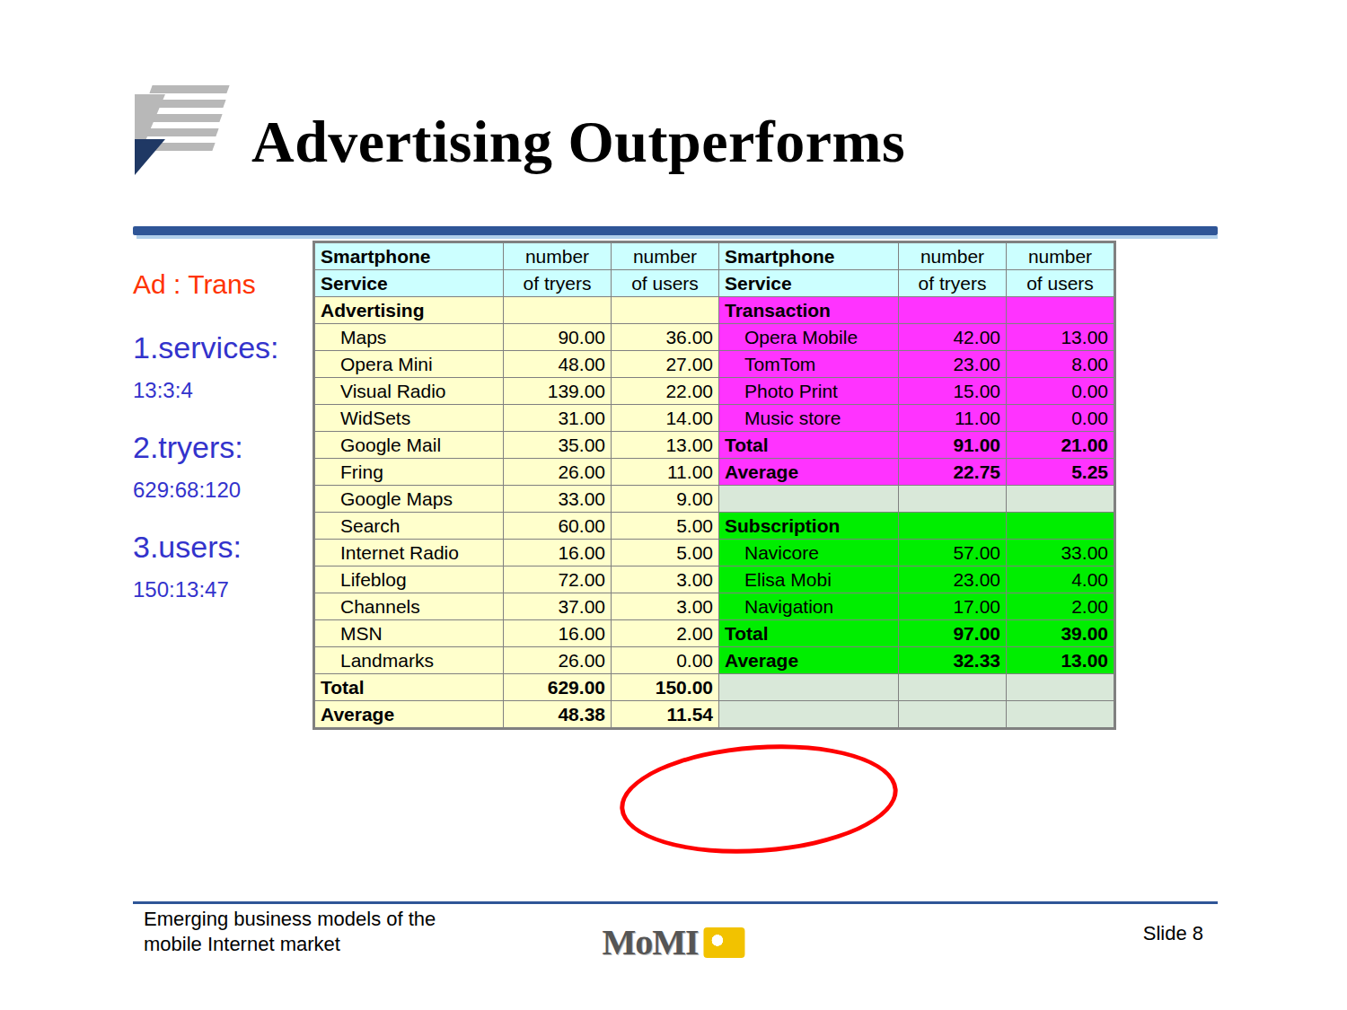Advertising Outperforms
Ad : Trans
1.services:
13:3:4
2.tryers:
629:68:120
3.users:
150:13:47
| Smartphone | number | number | Smartphone | number | number |
| Service | of tryers | of users | Service | of tryers | of users |
| Advertising | | | Transaction | | |
| Maps | 90.00 | 36.00 | Opera Mobile | 42.00 | 13.00 |
| Opera Mini | 48.00 | 27.00 | TomTom | 23.00 | 8.00 |
| Visual Radio | 139.00 | 22.00 | Photo Print | 15.00 | 0.00 |
| WidSets | 31.00 | 14.00 | Music store | 11.00 | 0.00 |
| Google Mail | 35.00 | 13.00 | Total | 91.00 | 21.00 |
| Fring | 26.00 | 11.00 | Average | 22.75 | 5.25 |
| Google Maps | 33.00 | 9.00 | | | |
| Search | 60.00 | 5.00 | Subscription | | |
| Internet Radio | 16.00 | 5.00 | Navicore | 57.00 | 33.00 |
| Lifeblog | 72.00 | 3.00 | Elisa Mobi | 23.00 | 4.00 |
| Channels | 37.00 | 3.00 | Navigation | 17.00 | 2.00 |
| MSN | 16.00 | 2.00 | Total | 97.00 | 39.00 |
| Landmarks | 26.00 | 0.00 | Average | 32.33 | 13.00 |
| Total | 629.00 | 150.00 | | | |
| Average | 48.38 | 11.54 | | | |
Emerging business models of the
mobile Internet market
MoMI
Slide 8